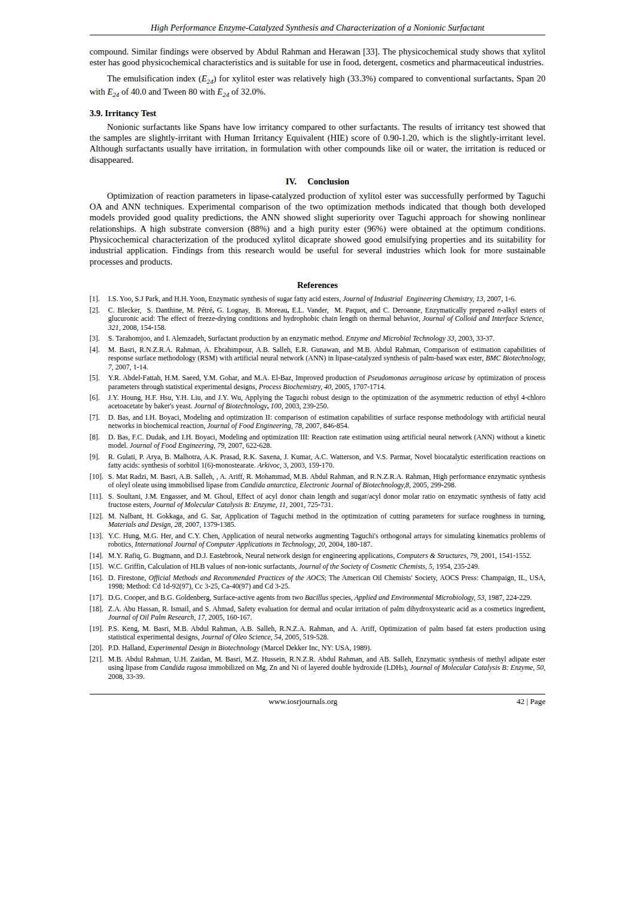High Performance Enzyme-Catalyzed Synthesis and Characterization of a Nonionic Surfactant
compound. Similar findings were observed by Abdul Rahman and Herawan [33]. The physicochemical study shows that xylitol ester has good physicochemical characteristics and is suitable for use in food, detergent, cosmetics and pharmaceutical industries.
The emulsification index (E24) for xylitol ester was relatively high (33.3%) compared to conventional surfactants, Span 20 with E24 of 40.0 and Tween 80 with E24 of 32.0%.
3.9. Irritancy Test
Nonionic surfactants like Spans have low irritancy compared to other surfactants. The results of irritancy test showed that the samples are slightly-irritant with Human Irritancy Equivalent (HIE) score of 0.90-1.20, which is the slightly-irritant level. Although surfactants usually have irritation, in formulation with other compounds like oil or water, the irritation is reduced or disappeared.
IV. Conclusion
Optimization of reaction parameters in lipase-catalyzed production of xylitol ester was successfully performed by Taguchi OA and ANN techniques. Experimental comparison of the two optimization methods indicated that though both developed models provided good quality predictions, the ANN showed slight superiority over Taguchi approach for showing nonlinear relationships. A high substrate conversion (88%) and a high purity ester (96%) were obtained at the optimum conditions. Physicochemical characterization of the produced xylitol dicaprate showed good emulsifying properties and its suitability for industrial application. Findings from this research would be useful for several industries which look for more sustainable processes and products.
References
[1]. I.S. Yoo, S.J Park, and H.H. Yoon, Enzymatic synthesis of sugar fatty acid esters, Journal of Industrial Engineering Chemistry, 13, 2007, 1-6.
[2]. C. Blecker, S. Danthine, M. Pétré, G. Lognay, B. Moreau, E.L. Vander, M. Paquot, and C. Deroanne, Enzymatically prepared n-alkyl esters of glucuronic acid: The effect of freeze-drying conditions and hydrophobic chain length on thermal behavior, Journal of Colloid and Interface Science, 321, 2008, 154-158.
[3]. S. Tarahomjoo, and I. Alemzadeh, Surfactant production by an enzymatic method. Enzyme and Microbial Technology 33, 2003, 33-37.
[4]. M. Basri, R.N.Z.R.A. Rahman, A. Ebrahimpour, A.B. Salleh, E.R. Gunawan, and M.B. Abdul Rahman, Comparison of estimation capabilities of response surface methodology (RSM) with artificial neural network (ANN) in lipase-catalyzed synthesis of palm-based wax ester, BMC Biotechnology, 7, 2007, 1-14.
[5]. Y.R. Abdel-Fattah, H.M. Saeed, Y.M. Gohar, and M.A. El-Baz, Improved production of Pseudomonas aeruginosa uricase by optimization of process parameters through statistical experimental designs, Process Biochemistry, 40, 2005, 1707-1714.
[6]. J.Y. Houng, H.F. Hsu, Y.H. Liu, and J.Y. Wu, Applying the Taguchi robust design to the optimization of the asymmetric reduction of ethyl 4-chloro acetoacetate by baker's yeast. Journal of Biotechnology, 100, 2003, 239-250.
[7]. D. Bas, and I.H. Boyaci, Modeling and optimization II: comparison of estimation capabilities of surface response methodology with artificial neural networks in biochemical reaction, Journal of Food Engineering, 78, 2007, 846-854.
[8]. D. Bas, F.C. Dudak, and I.H. Boyaci, Modeling and optimization III: Reaction rate estimation using artificial neural network (ANN) without a kinetic model. Journal of Food Engineering, 79, 2007, 622-628.
[9]. R. Gulati, P. Arya, B. Malhotra, A.K. Prasad, R.K. Saxena, J. Kumar, A.C. Watterson, and V.S. Parmar, Novel biocatalytic esterification reactions on fatty acids: synthesis of sorbitol 1(6)-monostearate. Arkivoc, 3, 2003, 159-170.
[10]. S. Mat Radzi, M. Basri, A.B. Salleh, , A. Ariff, R. Mohammad, M.B. Abdul Rahman, and R.N.Z.R.A. Rahman, High performance enzymatic synthesis of oleyl oleate using immobilised lipase from Candida antarctica, Electronic Journal of Biotechnology,8, 2005, 299-298.
[11]. S. Soultani, J.M. Engasser, and M. Ghoul, Effect of acyl donor chain length and sugar/acyl donor molar ratio on enzymatic synthesis of fatty acid fructose esters, Journal of Molecular Catalysis B: Enzyme, 11, 2001, 725-731.
[12]. M. Nalbant, H. Gokkaga, and G. Sar, Application of Taguchi method in the optimization of cutting parameters for surface roughness in turning, Materials and Design, 28, 2007, 1379-1385.
[13]. Y.C. Hung, M.G. Her, and C.Y. Chen, Application of neural networks augmenting Taguchi's orthogonal arrays for simulating kinematics problems of robotics, International Journal of Computer Applications in Technology, 20, 2004, 180-187.
[14]. M.Y. Rafiq, G. Bugmann, and D.J. Eastebrook, Neural network design for engineering applications, Computers & Structures, 79, 2001, 1541-1552.
[15]. W.C. Griffin, Calculation of HLB values of non-ionic surfactants, Journal of the Society of Cosmetic Chemists, 5, 1954, 235-249.
[16]. D. Firestone, Official Methods and Recommended Practices of the AOCS; The American Oil Chemists' Society, AOCS Press: Champaign, IL, USA, 1998; Method: Cd 1d-92(97), Cc 3-25, Ca-40(97) and Cd 3-25.
[17]. D.G. Cooper, and B.G. Goldenberg, Surface-active agents from two Bacillus species, Applied and Environmental Microbiology, 53, 1987, 224-229.
[18]. Z.A. Abu Hassan, R. Ismail, and S. Ahmad, Safety evaluation for dermal and ocular irritation of palm dihydroxystearic acid as a cosmetics ingredient, Journal of Oil Palm Research, 17, 2005, 160-167.
[19]. P.S. Keng, M. Basri, M.B. Abdul Rahman, A.B. Salleh, R.N.Z.A. Rahman, and A. Ariff, Optimization of palm based fat esters production using statistical experimental designs, Journal of Oleo Science, 54, 2005, 519-528.
[20]. P.D. Halland, Experimental Design in Biotechnology (Marcel Dekker Inc, NY: USA, 1989).
[21]. M.B. Abdul Rahman, U.H. Zaidan, M. Basri, M.Z. Hussein, R.N.Z.R. Abdul Rahman, and AB. Salleh, Enzymatic synthesis of methyl adipate ester using lipase from Candida rugosa immobilized on Mg, Zn and Ni of layered double hydroxide (LDHs), Journal of Molecular Catalysis B: Enzyme, 50, 2008, 33-39.
www.iosrjournals.org
42 | Page